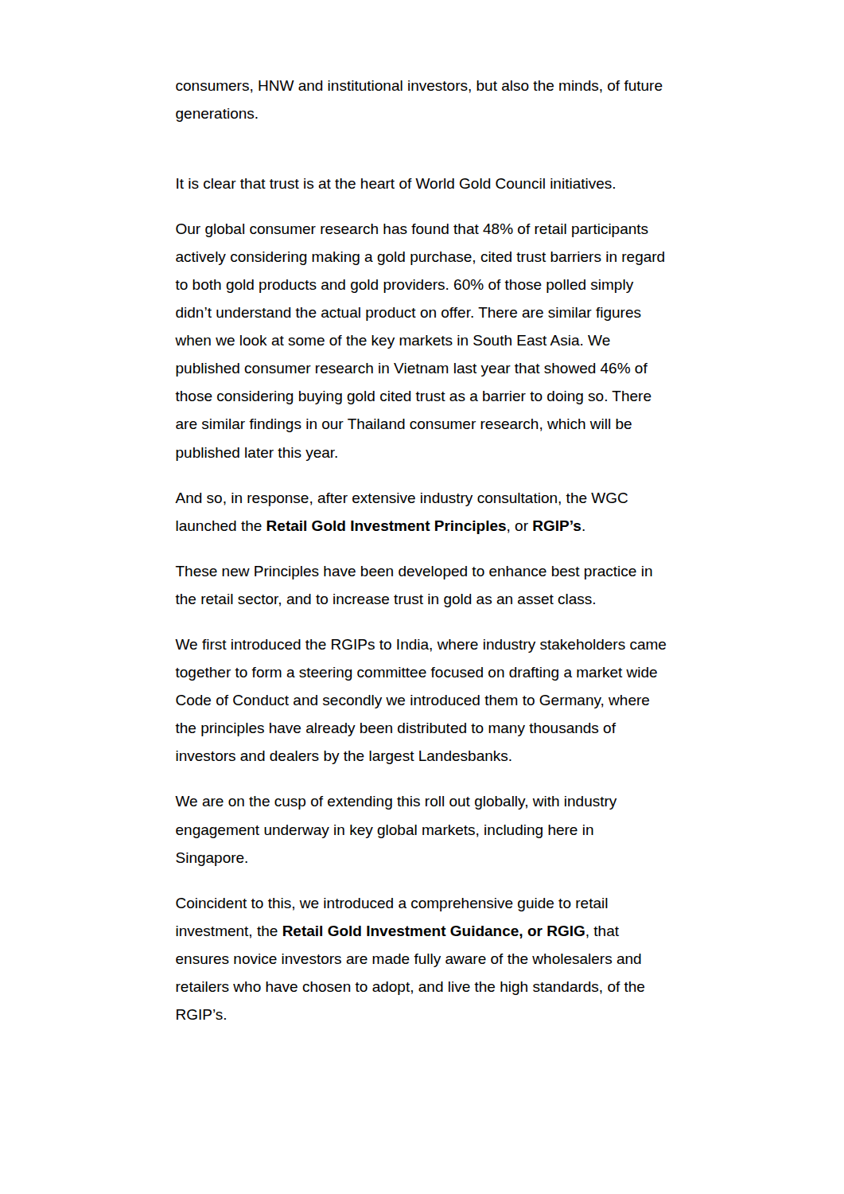consumers, HNW and institutional investors, but also the minds, of future generations.
It is clear that trust is at the heart of World Gold Council initiatives.
Our global consumer research has found that 48% of retail participants actively considering making a gold purchase, cited trust barriers in regard to both gold products and gold providers. 60% of those polled simply didn’t understand the actual product on offer. There are similar figures when we look at some of the key markets in South East Asia. We published consumer research in Vietnam last year that showed 46% of those considering buying gold cited trust as a barrier to doing so. There are similar findings in our Thailand consumer research, which will be published later this year.
And so, in response, after extensive industry consultation, the WGC launched the Retail Gold Investment Principles, or RGIP’s.
These new Principles have been developed to enhance best practice in the retail sector, and to increase trust in gold as an asset class.
We first introduced the RGIPs to India, where industry stakeholders came together to form a steering committee focused on drafting a market wide Code of Conduct and secondly we introduced them to Germany, where the principles have already been distributed to many thousands of investors and dealers by the largest Landesbanks.
We are on the cusp of extending this roll out globally, with industry engagement underway in key global markets, including here in Singapore.
Coincident to this, we introduced a comprehensive guide to retail investment, the Retail Gold Investment Guidance, or RGIG, that ensures novice investors are made fully aware of the wholesalers and retailers who have chosen to adopt, and live the high standards, of the RGIP’s.